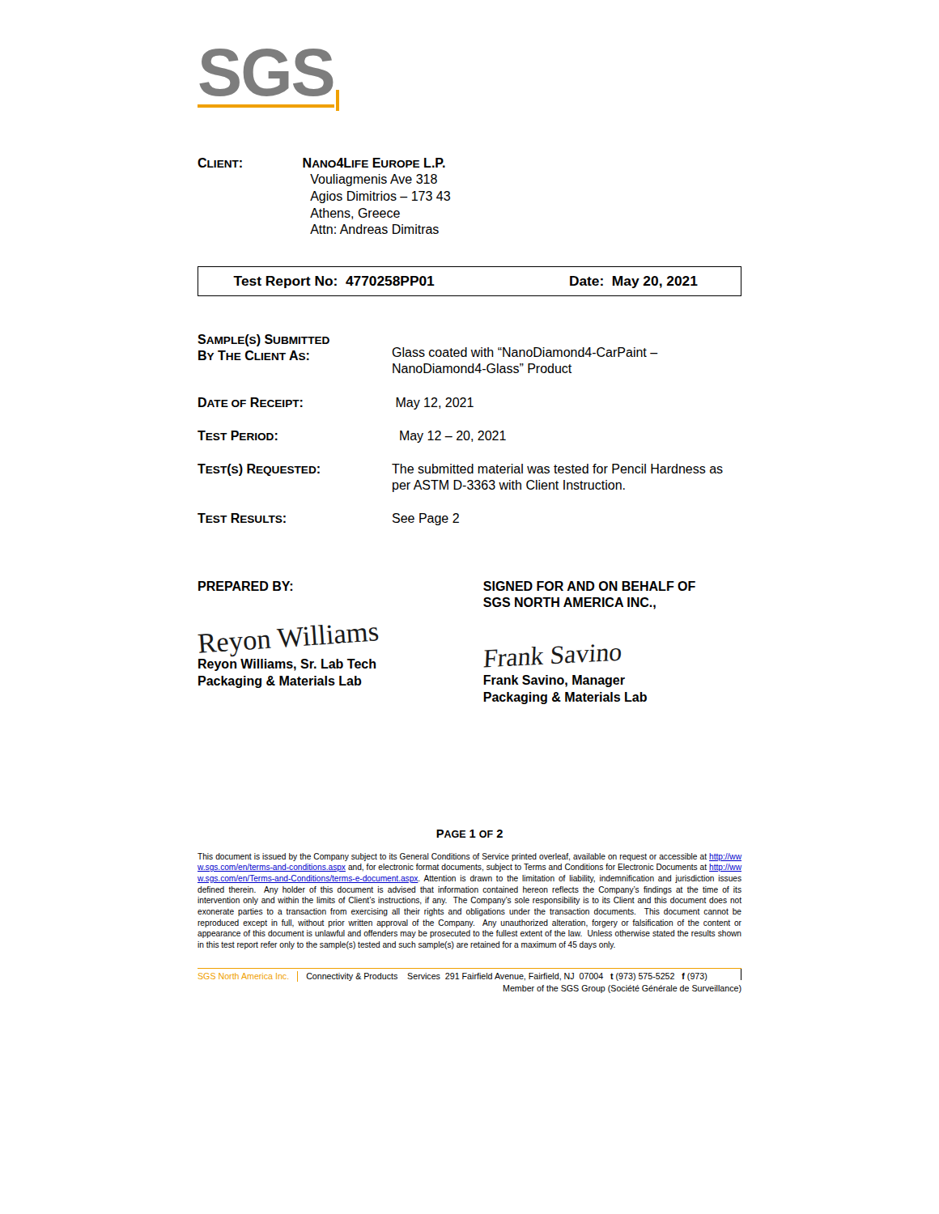SGS
CLIENT:
NANO4LIFE EUROPE L.P.
Vouliagmenis Ave 318
Agios Dimitrios – 173 43
Athens, Greece
Attn: Andreas Dimitras
Test Report No: 4770258PP01
Date: May 20, 2021
| S AMPLE ( S ) S UBMITTED B Y T HE C LIENT A S : | Glass coated with “NanoDiamond4-CarPaint – NanoDiamond4-Glass” Product |
| D ATE OF R ECEIPT : | May 12, 2021 |
| T EST P ERIOD : | May 12 – 20, 2021 |
| T EST ( S ) R EQUESTED : | The submitted material was tested for Pencil Hardness as per ASTM D-3363 with Client Instruction. |
| T EST R ESULTS : | See Page 2 |
PREPARED BY:
Reyon Williams
Reyon Williams, Sr. Lab Tech
Packaging & Materials Lab
SIGNED FOR AND ON BEHALF OFSGS NORTH AMERICA INC.,
Frank Savino
Frank Savino, Manager
Packaging & Materials Lab
PAGE 1 OF 2
This document is issued by the Company subject to its General Conditions of Service printed overleaf, available on request or accessible at http://www.sgs.com/en/terms-and-conditions.aspx and, for electronic format documents, subject to Terms and Conditions for Electronic Documents at http://www.sgs.com/en/Terms-and-Conditions/terms-e-document.aspx. Attention is drawn to the limitation of liability, indemnification and jurisdiction issues defined therein. Any holder of this document is advised that information contained hereon reflects the Company’s findings at the time of its intervention only and within the limits of Client’s instructions, if any. The Company’s sole responsibility is to its Client and this document does not exonerate parties to a transaction from exercising all their rights and obligations under the transaction documents. This document cannot be reproduced except in full, without prior written approval of the Company. Any unauthorized alteration, forgery or falsification of the content or appearance of this document is unlawful and offenders may be prosecuted to the fullest extent of the law. Unless otherwise stated the results shown in this test report refer only to the sample(s) tested and such sample(s) are retained for a maximum of 45 days only.
SGS North America Inc.
Connectivity & Products Services 291 Fairfield Avenue, Fairfield, NJ 07004 t (973) 575-5252 f (973)
Member of the SGS Group (Société Générale de Surveillance)